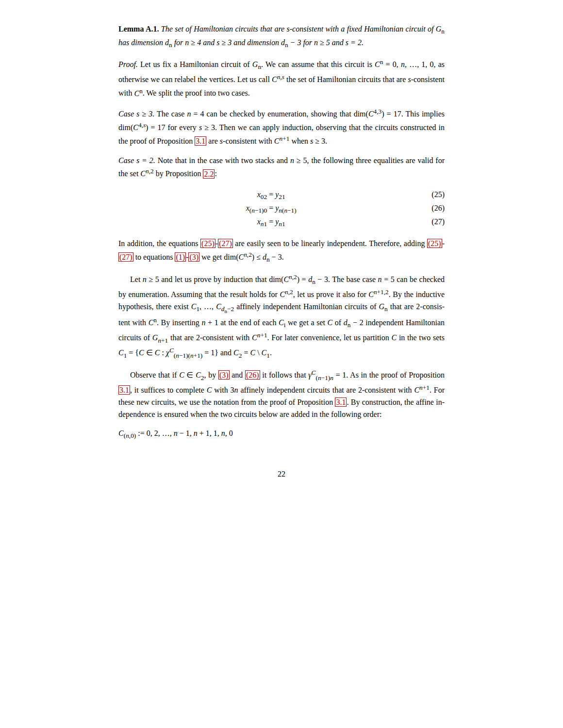Lemma A.1. The set of Hamiltonian circuits that are s-consistent with a fixed Hamiltonian circuit of Gn has dimension dn for n ≥ 4 and s ≥ 3 and dimension dn − 3 for n ≥ 5 and s = 2.
Proof. Let us fix a Hamiltonian circuit of Gn. We can assume that this circuit is Cn = 0, n, …, 1, 0, as otherwise we can relabel the vertices. Let us call Cn,s the set of Hamiltonian circuits that are s-consistent with Cn. We split the proof into two cases.
Case s ≥ 3. The case n = 4 can be checked by enumeration, showing that dim(C4,3) = 17. This implies dim(C4,s) = 17 for every s ≥ 3. Then we can apply induction, observing that the circuits constructed in the proof of Proposition 3.1 are s-consistent with Cn+1 when s ≥ 3.
Case s = 2. Note that in the case with two stacks and n ≥ 5, the following three equalities are valid for the set Cn,2 by Proposition 2.2:
x02 = y21
(25)
x(n−1)0 = yn(n−1)
(26)
xn1 = yn1
(27)
In addition, the equations (25)-(27) are easily seen to be linearly independent. Therefore, adding (25)-(27) to equations (1)-(3) we get dim(Cn,2) ≤ dn − 3.
Let n ≥ 5 and let us prove by induction that dim(Cn,2) = dn − 3. The base case n = 5 can be checked by enumeration. Assuming that the result holds for Cn,2, let us prove it also for Cn+1,2. By the inductive hypothesis, there exist C1, …, Cdn−2 affinely independent Hamiltonian circuits of Gn that are 2-consistent with Cn. By inserting n + 1 at the end of each Ci we get a set C of dn − 2 independent Hamiltonian circuits of Gn+1 that are 2-consistent with Cn+1. For later convenience, let us partition C in the two sets C1 = {C ∈ C : χC(n−1)(n+1) = 1} and C2 = C \ C1.
Observe that if C ∈ C2, by (3) and (26) it follows that γC(n−1)n = 1. As in the proof of Proposition 3.1, it suffices to complete C with 3n affinely independent circuits that are 2-consistent with Cn+1. For these new circuits, we use the notation from the proof of Proposition 3.1. By construction, the affine independence is ensured when the two circuits below are added in the following order:
C(n,0) := 0, 2, …, n − 1, n + 1, 1, n, 0
22